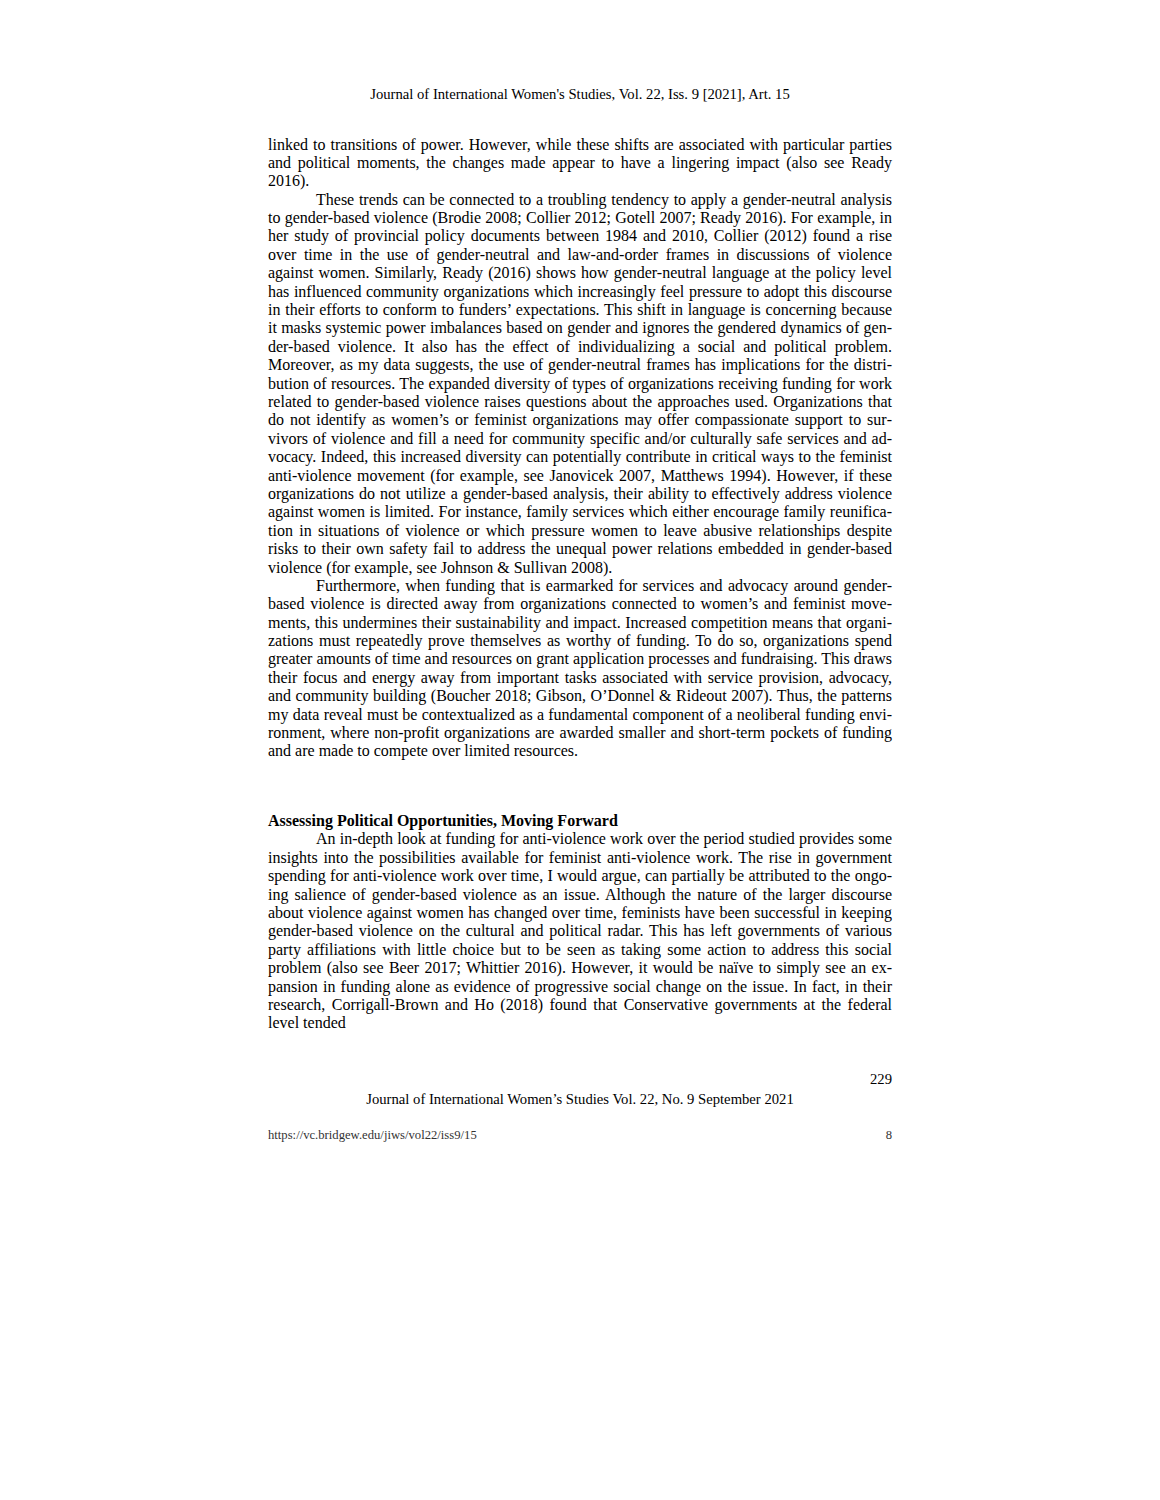Journal of International Women's Studies, Vol. 22, Iss. 9 [2021], Art. 15
linked to transitions of power. However, while these shifts are associated with particular parties and political moments, the changes made appear to have a lingering impact (also see Ready 2016).
These trends can be connected to a troubling tendency to apply a gender-neutral analysis to gender-based violence (Brodie 2008; Collier 2012; Gotell 2007; Ready 2016). For example, in her study of provincial policy documents between 1984 and 2010, Collier (2012) found a rise over time in the use of gender-neutral and law-and-order frames in discussions of violence against women. Similarly, Ready (2016) shows how gender-neutral language at the policy level has influenced community organizations which increasingly feel pressure to adopt this discourse in their efforts to conform to funders’ expectations. This shift in language is concerning because it masks systemic power imbalances based on gender and ignores the gendered dynamics of gender-based violence. It also has the effect of individualizing a social and political problem. Moreover, as my data suggests, the use of gender-neutral frames has implications for the distribution of resources. The expanded diversity of types of organizations receiving funding for work related to gender-based violence raises questions about the approaches used. Organizations that do not identify as women’s or feminist organizations may offer compassionate support to survivors of violence and fill a need for community specific and/or culturally safe services and advocacy. Indeed, this increased diversity can potentially contribute in critical ways to the feminist anti-violence movement (for example, see Janovicek 2007, Matthews 1994). However, if these organizations do not utilize a gender-based analysis, their ability to effectively address violence against women is limited. For instance, family services which either encourage family reunification in situations of violence or which pressure women to leave abusive relationships despite risks to their own safety fail to address the unequal power relations embedded in gender-based violence (for example, see Johnson & Sullivan 2008).
Furthermore, when funding that is earmarked for services and advocacy around gender-based violence is directed away from organizations connected to women’s and feminist movements, this undermines their sustainability and impact. Increased competition means that organizations must repeatedly prove themselves as worthy of funding. To do so, organizations spend greater amounts of time and resources on grant application processes and fundraising. This draws their focus and energy away from important tasks associated with service provision, advocacy, and community building (Boucher 2018; Gibson, O’Donnel & Rideout 2007). Thus, the patterns my data reveal must be contextualized as a fundamental component of a neoliberal funding environment, where non-profit organizations are awarded smaller and short-term pockets of funding and are made to compete over limited resources.
Assessing Political Opportunities, Moving Forward
An in-depth look at funding for anti-violence work over the period studied provides some insights into the possibilities available for feminist anti-violence work. The rise in government spending for anti-violence work over time, I would argue, can partially be attributed to the ongoing salience of gender-based violence as an issue. Although the nature of the larger discourse about violence against women has changed over time, feminists have been successful in keeping gender-based violence on the cultural and political radar. This has left governments of various party affiliations with little choice but to be seen as taking some action to address this social problem (also see Beer 2017; Whittier 2016). However, it would be naïve to simply see an expansion in funding alone as evidence of progressive social change on the issue. In fact, in their research, Corrigall-Brown and Ho (2018) found that Conservative governments at the federal level tended
229
Journal of International Women’s Studies Vol. 22, No. 9 September 2021
https://vc.bridgew.edu/jiws/vol22/iss9/15 8